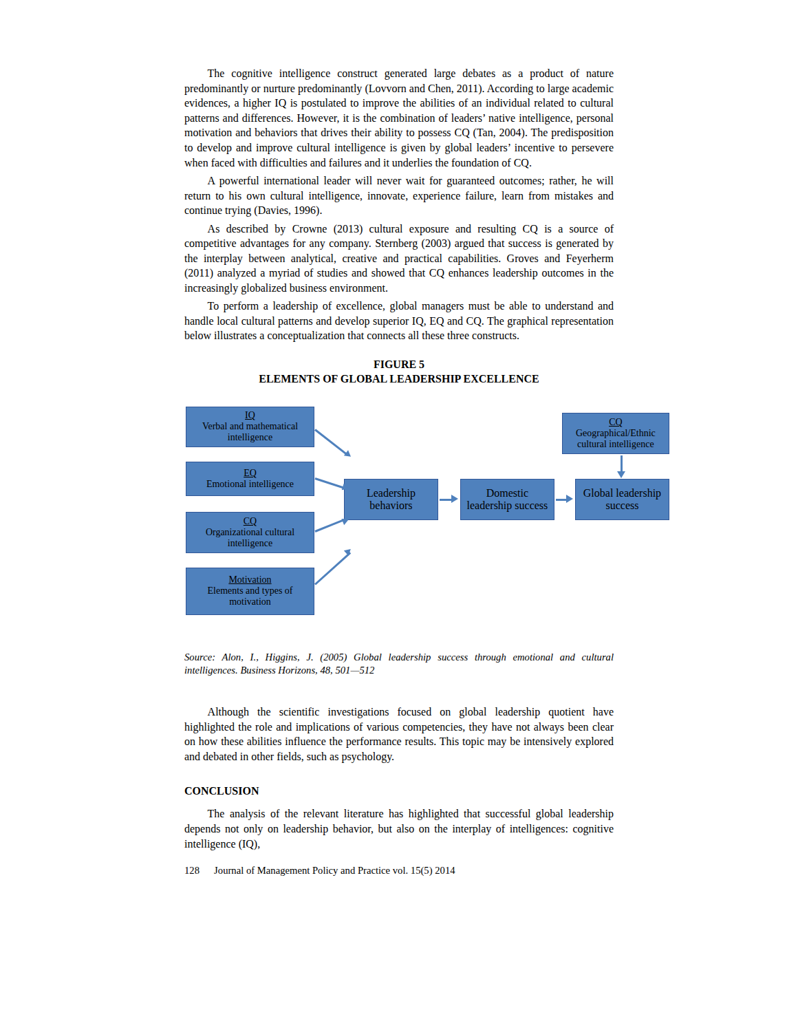The cognitive intelligence construct generated large debates as a product of nature predominantly or nurture predominantly (Lovvorn and Chen, 2011). According to large academic evidences, a higher IQ is postulated to improve the abilities of an individual related to cultural patterns and differences. However, it is the combination of leaders’ native intelligence, personal motivation and behaviors that drives their ability to possess CQ (Tan, 2004). The predisposition to develop and improve cultural intelligence is given by global leaders’ incentive to persevere when faced with difficulties and failures and it underlies the foundation of CQ.
A powerful international leader will never wait for guaranteed outcomes; rather, he will return to his own cultural intelligence, innovate, experience failure, learn from mistakes and continue trying (Davies, 1996).
As described by Crowne (2013) cultural exposure and resulting CQ is a source of competitive advantages for any company. Sternberg (2003) argued that success is generated by the interplay between analytical, creative and practical capabilities. Groves and Feyerherm (2011) analyzed a myriad of studies and showed that CQ enhances leadership outcomes in the increasingly globalized business environment.
To perform a leadership of excellence, global managers must be able to understand and handle local cultural patterns and develop superior IQ, EQ and CQ. The graphical representation below illustrates a conceptualization that connects all these three constructs.
FIGURE 5
ELEMENTS OF GLOBAL LEADERSHIP EXCELLENCE
IQ
Verbal and mathematical intelligence
EQ
Emotional intelligence
CQ
Organizational cultural intelligence
Motivation
Elements and types of motivation
Leadership behaviors
Domestic leadership success
Global leadership success
CQ
Geographical/Ethnic cultural intelligence
Source: Alon, I., Higgins, J. (2005) Global leadership success through emotional and cultural intelligences. Business Horizons, 48, 501—512
Although the scientific investigations focused on global leadership quotient have highlighted the role and implications of various competencies, they have not always been clear on how these abilities influence the performance results. This topic may be intensively explored and debated in other fields, such as psychology.
CONCLUSION
The analysis of the relevant literature has highlighted that successful global leadership depends not only on leadership behavior, but also on the interplay of intelligences: cognitive intelligence (IQ),
128 Journal of Management Policy and Practice vol. 15(5) 2014